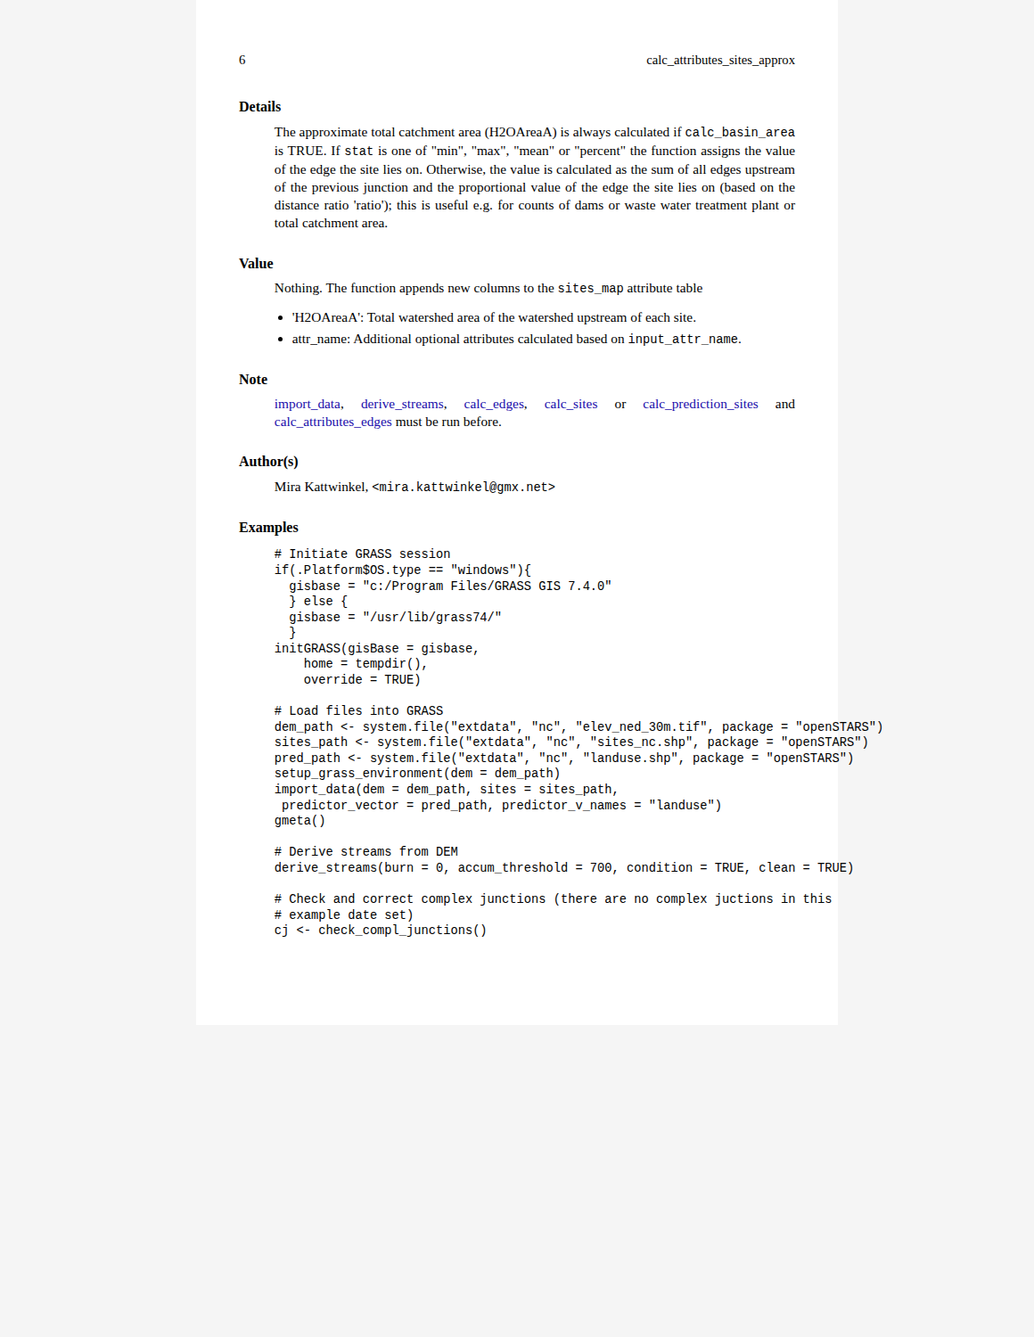6 calc_attributes_sites_approx
Details
The approximate total catchment area (H2OAreaA) is always calculated if calc_basin_area is TRUE. If stat is one of "min", "max", "mean" or "percent" the function assigns the value of the edge the site lies on. Otherwise, the value is calculated as the sum of all edges upstream of the previous junction and the proportional value of the edge the site lies on (based on the distance ratio 'ratio'); this is useful e.g. for counts of dams or waste water treatment plant or total catchment area.
Value
Nothing. The function appends new columns to the sites_map attribute table
'H2OAreaA': Total watershed area of the watershed upstream of each site.
attr_name: Additional optional attributes calculated based on input_attr_name.
Note
import_data, derive_streams, calc_edges, calc_sites or calc_prediction_sites and calc_attributes_edges must be run before.
Author(s)
Mira Kattwinkel, <mira.kattwinkel@gmx.net>
Examples
# Initiate GRASS session
if(.Platform$OS.type == "windows"){
  gisbase = "c:/Program Files/GRASS GIS 7.4.0"
  } else {
  gisbase = "/usr/lib/grass74/"
  }
initGRASS(gisBase = gisbase,
    home = tempdir(),
    override = TRUE)

# Load files into GRASS
dem_path <- system.file("extdata", "nc", "elev_ned_30m.tif", package = "openSTARS")
sites_path <- system.file("extdata", "nc", "sites_nc.shp", package = "openSTARS")
pred_path <- system.file("extdata", "nc", "landuse.shp", package = "openSTARS")
setup_grass_environment(dem = dem_path)
import_data(dem = dem_path, sites = sites_path,
 predictor_vector = pred_path, predictor_v_names = "landuse")
gmeta()

# Derive streams from DEM
derive_streams(burn = 0, accum_threshold = 700, condition = TRUE, clean = TRUE)

# Check and correct complex junctions (there are no complex juctions in this
# example date set)
cj <- check_compl_junctions()